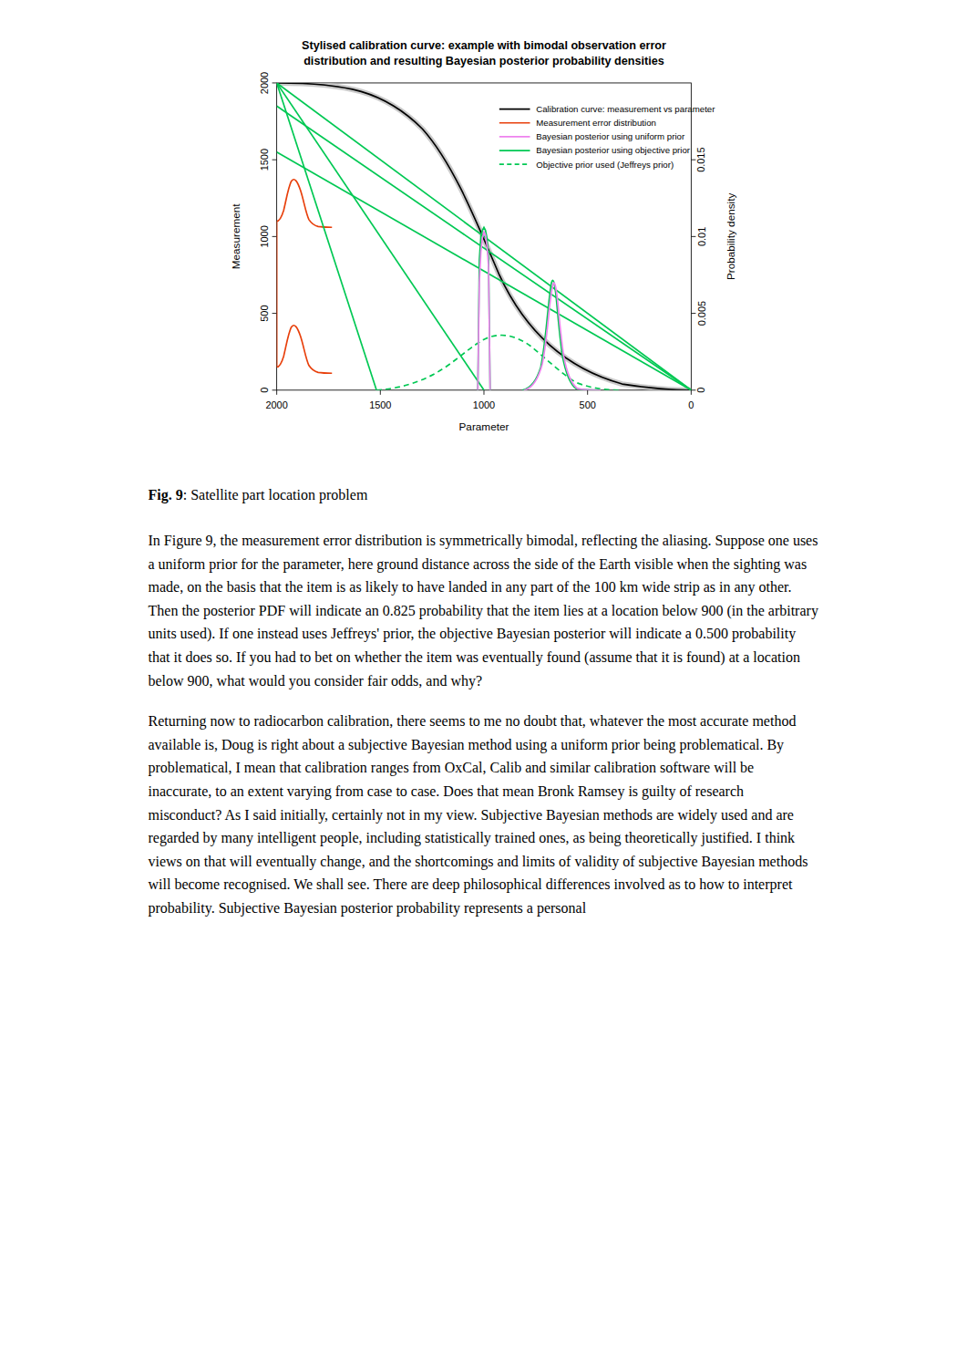Stylised calibration curve: example with bimodal observation error distribution and resulting Bayesian posterior probability densities Line chart with Measurement on the left axis from 0 to 2000, Parameter on the horizontal axis decreasing from 2000 to 0, and Probability density on the right axis from 0 to 0.015. Curves shown: calibration curve (measurement vs parameter), measurement error distribution (bimodal), Bayesian posterior using uniform prior, Bayesian posterior using objective prior, and the objective (Jeffreys) prior used. Stylised calibration curve: example with bimodal observation error distribution and resulting Bayesian posterior probability densities 0 500 1000 1500 2000 Measurement 0 0.005 0.01 0.015 Probability density 2000 1500 1000 500 0 Parameter Calibration curve: measurement vs parameter Measurement error distribution Bayesian posterior using uniform prior Bayesian posterior using objective prior Objective prior used (Jeffreys prior)
Fig. 9: Satellite part location problem
In Figure 9, the measurement error distribution is symmetrically bimodal, reflecting the aliasing. Suppose one uses a uniform prior for the parameter, here ground distance across the side of the Earth visible when the sighting was made, on the basis that the item is as likely to have landed in any part of the 100 km wide strip as in any other. Then the posterior PDF will indicate an 0.825 probability that the item lies at a location below 900 (in the arbitrary units used). If one instead uses Jeffreys' prior, the objective Bayesian posterior will indicate a 0.500 probability that it does so. If you had to bet on whether the item was eventually found (assume that it is found) at a location below 900, what would you consider fair odds, and why?
Returning now to radiocarbon calibration, there seems to me no doubt that, whatever the most accurate method available is, Doug is right about a subjective Bayesian method using a uniform prior being problematical. By problematical, I mean that calibration ranges from OxCal, Calib and similar calibration software will be inaccurate, to an extent varying from case to case. Does that mean Bronk Ramsey is guilty of research misconduct? As I said initially, certainly not in my view. Subjective Bayesian methods are widely used and are regarded by many intelligent people, including statistically trained ones, as being theoretically justified. I think views on that will eventually change, and the shortcomings and limits of validity of subjective Bayesian methods will become recognised. We shall see. There are deep philosophical differences involved as to how to interpret probability. Subjective Bayesian posterior probability represents a personal